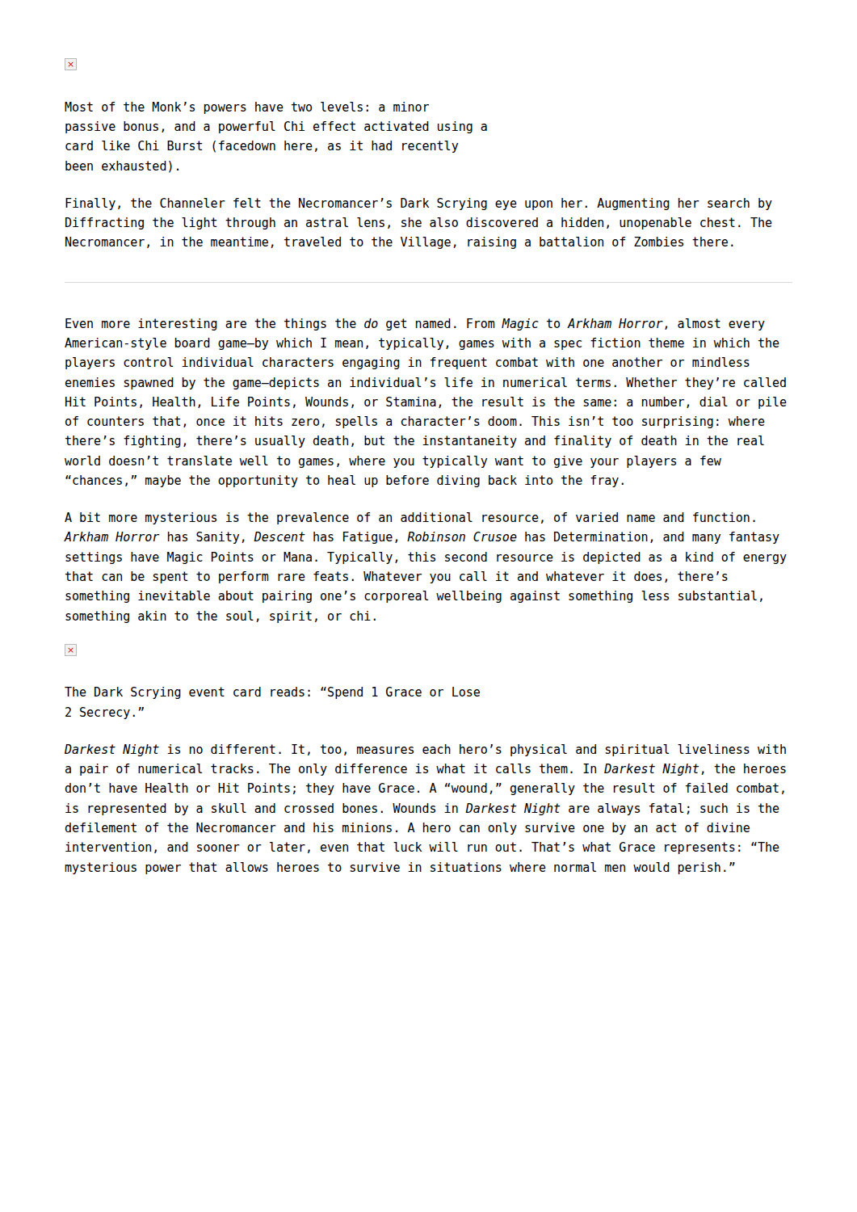Most of the Monk’s powers have two levels: a minor
passive bonus, and a powerful Chi effect activated using a
card like Chi Burst (facedown here, as it had recently
been exhausted).
Finally, the Channeler felt the Necromancer’s Dark Scrying eye upon her. Augmenting her search by Diffracting the light through an astral lens, she also discovered a hidden, unopenable chest. The Necromancer, in the meantime, traveled to the Village, raising a battalion of Zombies there.
Even more interesting are the things the do get named. From Magic to Arkham Horror, almost every American-style board game—by which I mean, typically, games with a spec fiction theme in which the players control individual characters engaging in frequent combat with one another or mindless enemies spawned by the game—depicts an individual’s life in numerical terms. Whether they’re called Hit Points, Health, Life Points, Wounds, or Stamina, the result is the same: a number, dial or pile of counters that, once it hits zero, spells a character’s doom. This isn’t too surprising: where there’s fighting, there’s usually death, but the instantaneity and finality of death in the real world doesn’t translate well to games, where you typically want to give your players a few “chances,” maybe the opportunity to heal up before diving back into the fray.
A bit more mysterious is the prevalence of an additional resource, of varied name and function. Arkham Horror has Sanity, Descent has Fatigue, Robinson Crusoe has Determination, and many fantasy settings have Magic Points or Mana. Typically, this second resource is depicted as a kind of energy that can be spent to perform rare feats. Whatever you call it and whatever it does, there’s something inevitable about pairing one’s corporeal wellbeing against something less substantial, something akin to the soul, spirit, or chi.
The Dark Scrying event card reads: “Spend 1 Grace or Lose
2 Secrecy.”
Darkest Night is no different. It, too, measures each hero’s physical and spiritual liveliness with a pair of numerical tracks. The only difference is what it calls them. In Darkest Night, the heroes don’t have Health or Hit Points; they have Grace. A “wound,” generally the result of failed combat, is represented by a skull and crossed bones. Wounds in Darkest Night are always fatal; such is the defilement of the Necromancer and his minions. A hero can only survive one by an act of divine intervention, and sooner or later, even that luck will run out. That’s what Grace represents: “The mysterious power that allows heroes to survive in situations where normal men would perish.”